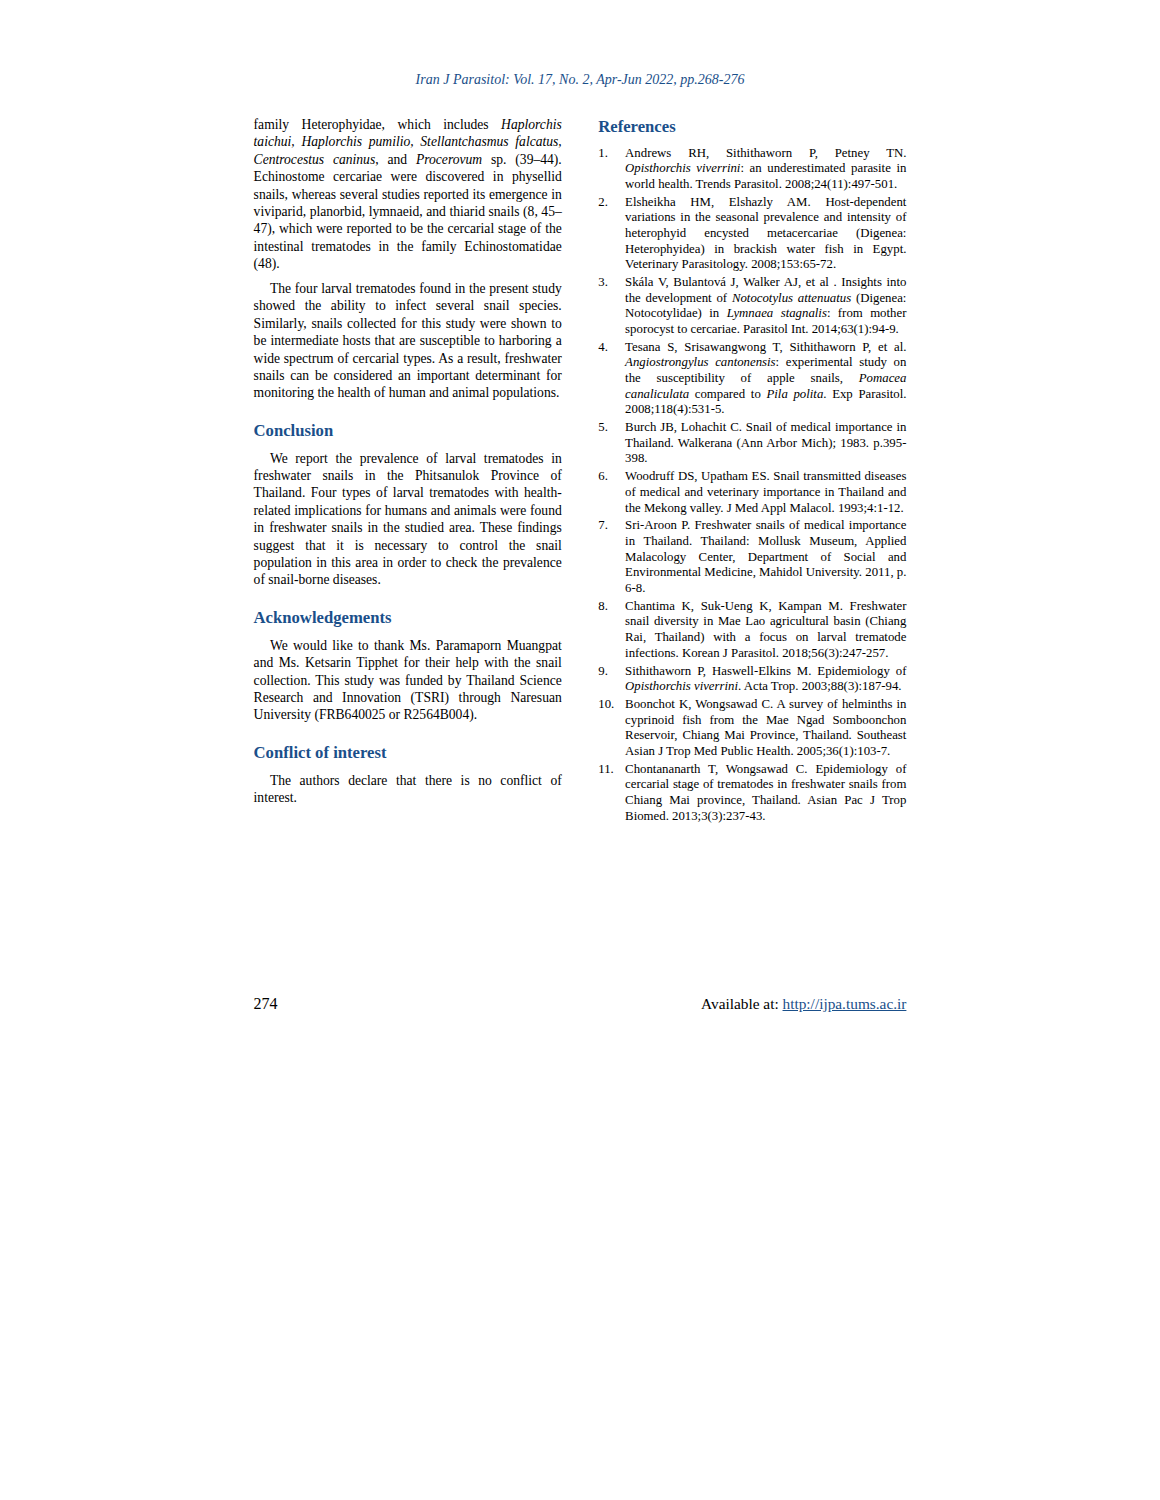Iran J Parasitol: Vol. 17, No. 2, Apr-Jun 2022, pp.268-276
family Heterophyidae, which includes Haplorchis taichui, Haplorchis pumilio, Stellantchasmus falcatus, Centrocestus caninus, and Procerovum sp. (39–44). Echinostome cercariae were discovered in physellid snails, whereas several studies reported its emergence in viviparid, planorbid, lymnaeid, and thiarid snails (8, 45–47), which were reported to be the cercarial stage of the intestinal trematodes in the family Echinostomatidae (48).
The four larval trematodes found in the present study showed the ability to infect several snail species. Similarly, snails collected for this study were shown to be intermediate hosts that are susceptible to harboring a wide spectrum of cercarial types. As a result, freshwater snails can be considered an important determinant for monitoring the health of human and animal populations.
Conclusion
We report the prevalence of larval trematodes in freshwater snails in the Phitsanulok Province of Thailand. Four types of larval trematodes with health-related implications for humans and animals were found in freshwater snails in the studied area. These findings suggest that it is necessary to control the snail population in this area in order to check the prevalence of snail-borne diseases.
Acknowledgements
We would like to thank Ms. Paramaporn Muangpat and Ms. Ketsarin Tipphet for their help with the snail collection. This study was funded by Thailand Science Research and Innovation (TSRI) through Naresuan University (FRB640025 or R2564B004).
Conflict of interest
The authors declare that there is no conflict of interest.
References
Andrews RH, Sithithaworn P, Petney TN. Opisthorchis viverrini: an underestimated parasite in world health. Trends Parasitol. 2008;24(11):497-501.
Elsheikha HM, Elshazly AM. Host-dependent variations in the seasonal prevalence and intensity of heterophyid encysted metacercariae (Digenea: Heterophyidea) in brackish water fish in Egypt. Veterinary Parasitology. 2008;153:65-72.
Skála V, Bulantová J, Walker AJ, et al . Insights into the development of Notocotylus attenuatus (Digenea: Notocotylidae) in Lymnaea stagnalis: from mother sporocyst to cercariae. Parasitol Int. 2014;63(1):94-9.
Tesana S, Srisawangwong T, Sithithaworn P, et al. Angiostrongylus cantonensis: experimental study on the susceptibility of apple snails, Pomacea canaliculata compared to Pila polita. Exp Parasitol. 2008;118(4):531-5.
Burch JB, Lohachit C. Snail of medical importance in Thailand. Walkerana (Ann Arbor Mich); 1983. p.395-398.
Woodruff DS, Upatham ES. Snail transmitted diseases of medical and veterinary importance in Thailand and the Mekong valley. J Med Appl Malacol. 1993;4:1-12.
Sri-Aroon P. Freshwater snails of medical importance in Thailand. Thailand: Mollusk Museum, Applied Malacology Center, Department of Social and Environmental Medicine, Mahidol University. 2011, p. 6-8.
Chantima K, Suk-Ueng K, Kampan M. Freshwater snail diversity in Mae Lao agricultural basin (Chiang Rai, Thailand) with a focus on larval trematode infections. Korean J Parasitol. 2018;56(3):247-257.
Sithithaworn P, Haswell-Elkins M. Epidemiology of Opisthorchis viverrini. Acta Trop. 2003;88(3):187-94.
Boonchot K, Wongsawad C. A survey of helminths in cyprinoid fish from the Mae Ngad Somboonchon Reservoir, Chiang Mai Province, Thailand. Southeast Asian J Trop Med Public Health. 2005;36(1):103-7.
Chontananarth T, Wongsawad C. Epidemiology of cercarial stage of trematodes in freshwater snails from Chiang Mai province, Thailand. Asian Pac J Trop Biomed. 2013;3(3):237-43.
274 Available at: http://ijpa.tums.ac.ir